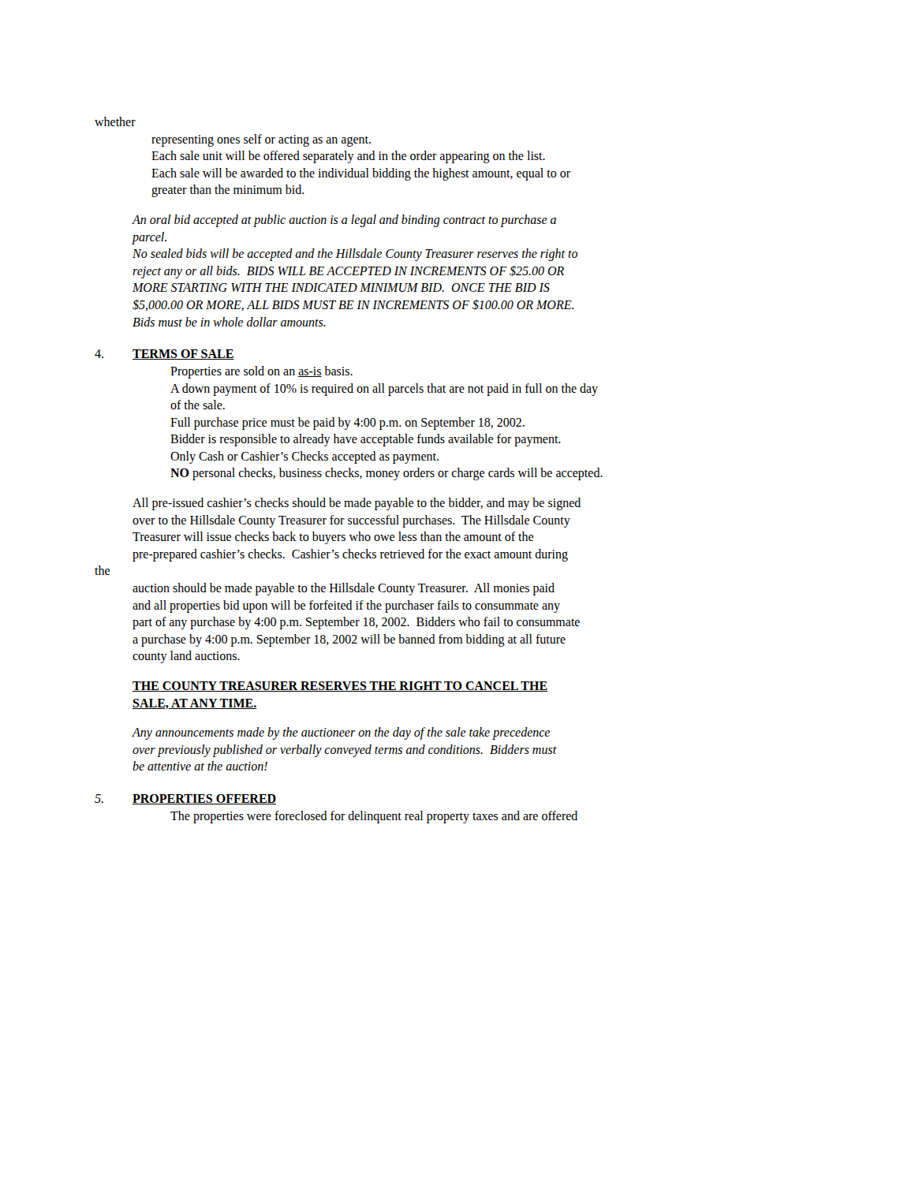whether
representing ones self or acting as an agent.
Each sale unit will be offered separately and in the order appearing on the list.
Each sale will be awarded to the individual bidding the highest amount, equal to or
greater than the minimum bid.
An oral bid accepted at public auction is a legal and binding contract to purchase a
parcel.
No sealed bids will be accepted and the Hillsdale County Treasurer reserves the right to
reject any or all bids. BIDS WILL BE ACCEPTED IN INCREMENTS OF $25.00 OR
MORE STARTING WITH THE INDICATED MINIMUM BID. ONCE THE BID IS
$5,000.00 OR MORE, ALL BIDS MUST BE IN INCREMENTS OF $100.00 OR MORE.
Bids must be in whole dollar amounts.
4.
TERMS OF SALE
Properties are sold on an as-is basis.
A down payment of 10% is required on all parcels that are not paid in full on the day
of the sale.
Full purchase price must be paid by 4:00 p.m. on September 18, 2002.
Bidder is responsible to already have acceptable funds available for payment.
Only Cash or Cashier’s Checks accepted as payment.
NO personal checks, business checks, money orders or charge cards will be accepted.
All pre-issued cashier’s checks should be made payable to the bidder, and may be signed
over to the Hillsdale County Treasurer for successful purchases. The Hillsdale County
Treasurer will issue checks back to buyers who owe less than the amount of the
pre-prepared cashier’s checks. Cashier’s checks retrieved for the exact amount during
the
auction should be made payable to the Hillsdale County Treasurer. All monies paid
and all properties bid upon will be forfeited if the purchaser fails to consummate any
part of any purchase by 4:00 p.m. September 18, 2002. Bidders who fail to consummate
a purchase by 4:00 p.m. September 18, 2002 will be banned from bidding at all future
county land auctions.
THE COUNTY TREASURER RESERVES THE RIGHT TO CANCEL THE
SALE, AT ANY TIME.
Any announcements made by the auctioneer on the day of the sale take precedence
over previously published or verbally conveyed terms and conditions. Bidders must
be attentive at the auction!
5.
PROPERTIES OFFERED
The properties were foreclosed for delinquent real property taxes and are offered